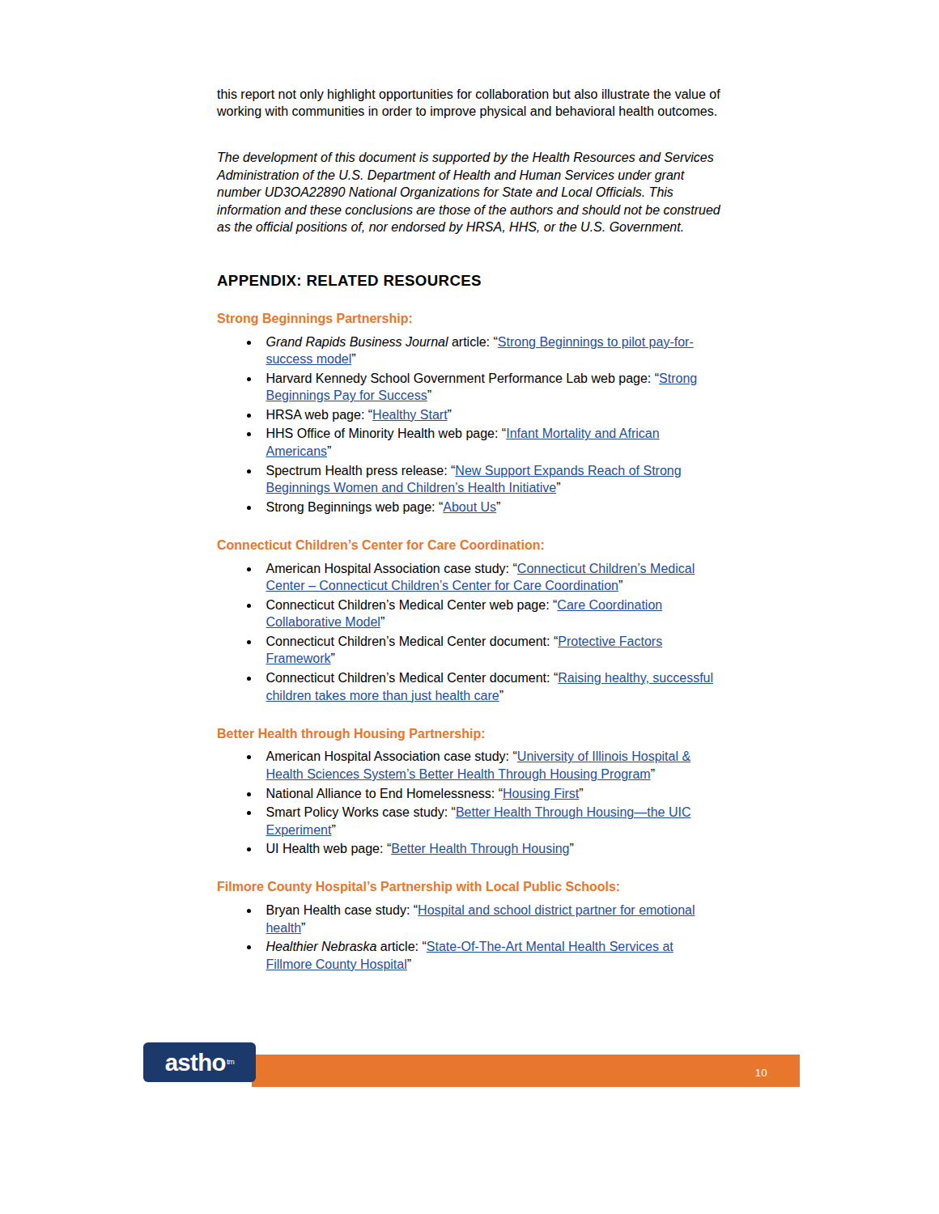this report not only highlight opportunities for collaboration but also illustrate the value of working with communities in order to improve physical and behavioral health outcomes.
The development of this document is supported by the Health Resources and Services Administration of the U.S. Department of Health and Human Services under grant number UD3OA22890 National Organizations for State and Local Officials. This information and these conclusions are those of the authors and should not be construed as the official positions of, nor endorsed by HRSA, HHS, or the U.S. Government.
APPENDIX: RELATED RESOURCES
Strong Beginnings Partnership:
Grand Rapids Business Journal article: “Strong Beginnings to pilot pay-for-success model”
Harvard Kennedy School Government Performance Lab web page: “Strong Beginnings Pay for Success”
HRSA web page: “Healthy Start”
HHS Office of Minority Health web page: “Infant Mortality and African Americans”
Spectrum Health press release: “New Support Expands Reach of Strong Beginnings Women and Children’s Health Initiative”
Strong Beginnings web page: “About Us”
Connecticut Children’s Center for Care Coordination:
American Hospital Association case study: “Connecticut Children’s Medical Center – Connecticut Children’s Center for Care Coordination”
Connecticut Children’s Medical Center web page: “Care Coordination Collaborative Model”
Connecticut Children’s Medical Center document: “Protective Factors Framework”
Connecticut Children’s Medical Center document: “Raising healthy, successful children takes more than just health care”
Better Health through Housing Partnership:
American Hospital Association case study: “University of Illinois Hospital & Health Sciences System’s Better Health Through Housing Program”
National Alliance to End Homelessness: “Housing First”
Smart Policy Works case study: “Better Health Through Housing—the UIC Experiment”
UI Health web page: “Better Health Through Housing”
Filmore County Hospital’s Partnership with Local Public Schools:
Bryan Health case study: “Hospital and school district partner for emotional health”
Healthier Nebraska article: “State-Of-The-Art Mental Health Services at Fillmore County Hospital”
10
asthotm